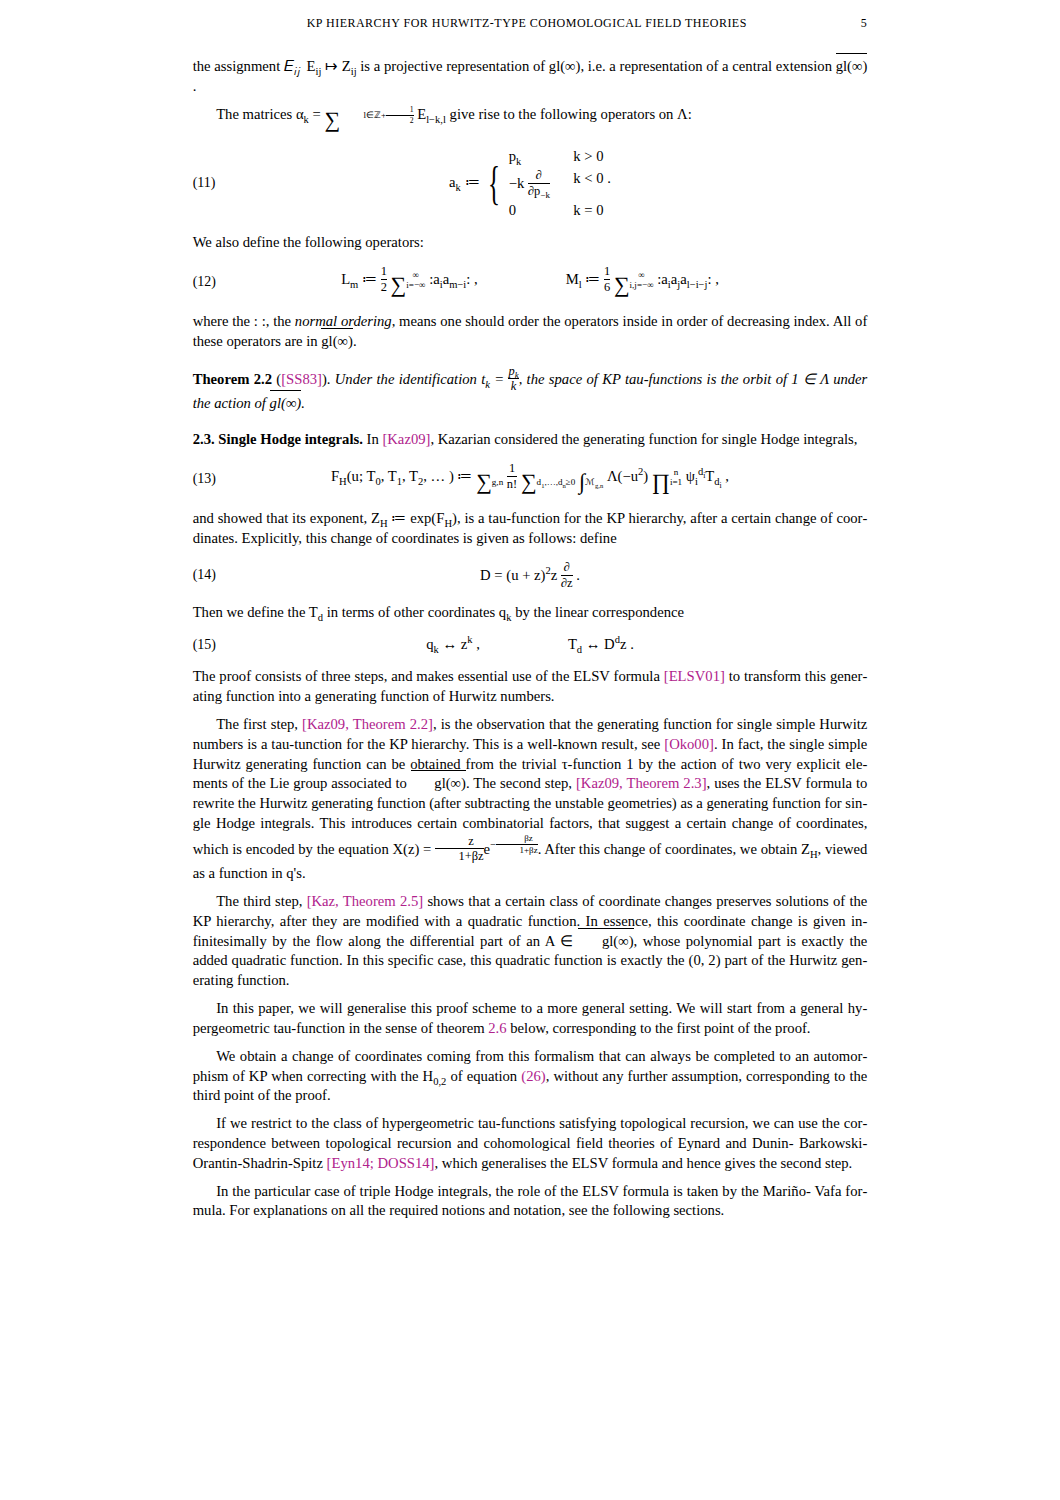KP HIERARCHY FOR HURWITZ-TYPE COHOMOLOGICAL FIELD THEORIES 5
the assignment Eij Eij ↦ Zij is a projective representation of gl(∞), i.e. a representation of a central extension gl(∞).
The matrices αk = ∑l∈ℤ+12 El−k,l give rise to the following operators on Λ:
(11)
ak ≔ { pk k > 0 −k ∂∂p−k k < 0 . 0 k = 0
We also define the following operators:
(12)
Lm ≔ 12 ∑∞i=−∞ :aiam−i: , Ml ≔ 16 ∑∞i,j=−∞ :aiajal−i−j: ,
where the : :, the normal ordering, means one should order the operators inside in order of decreasing index. All of these operators are in gl(∞).
Theorem 2.2 ([SS83]). Under the identification tk = pk k, the space of KP tau-functions is the orbit of 1 ∈ Λ under the action of gl(∞).
2.3. Single Hodge integrals. In [Kaz09], Kazarian considered the generating function for single Hodge integrals,
(13)
FH(u; T0, T1, T2, … ) ≔ ∑ g,n 1 n! ∑ d1,…,dn≥0 ∫ ℳg,n Λ(−u2) ∏ni=1 ψidiTdi ,
and showed that its exponent, ZH ≔ exp(FH), is a tau-function for the KP hierarchy, after a certain change of coordinates. Explicitly, this change of coordinates is given as follows: define
(14)
D = (u + z)2z ∂∂z .
Then we define the Td in terms of other coordinates qk by the linear correspondence
(15)
qk ↔ zk , Td ↔ Ddz .
The proof consists of three steps, and makes essential use of the ELSV formula [ELSV01] to transform this generating function into a generating function of Hurwitz numbers.
The first step, [Kaz09, Theorem 2.2], is the observation that the generating function for single simple Hurwitz numbers is a tau-tunction for the KP hierarchy. This is a well-known result, see [Oko00]. In fact, the single simple Hurwitz generating function can be obtained from the trivial τ-function 1 by the action of two very explicit elements of the Lie group associated to gl(∞). The second step, [Kaz09, Theorem 2.3], uses the ELSV formula to rewrite the Hurwitz generating function (after subtracting the unstable geometries) as a generating function for single Hodge integrals. This introduces certain combinatorial factors, that suggest a certain change of coordinates, which is encoded by the equation X(z) = z 1+βze−βz 1+βz. After this change of coordinates, we obtain ZH, viewed as a function in q's.
The third step, [Kaz, Theorem 2.5] shows that a certain class of coordinate changes preserves solutions of the KP hierarchy, after they are modified with a quadratic function. In essence, this coordinate change is given infinitesimally by the flow along the differential part of an A ∈ gl(∞), whose polynomial part is exactly the added quadratic function. In this specific case, this quadratic function is exactly the (0, 2) part of the Hurwitz generating function.
In this paper, we will generalise this proof scheme to a more general setting. We will start from a general hypergeometric tau-function in the sense of theorem 2.6 below, corresponding to the first point of the proof.
We obtain a change of coordinates coming from this formalism that can always be completed to an automorphism of KP when correcting with the H0,2 of equation (26), without any further assumption, corresponding to the third point of the proof.
If we restrict to the class of hypergeometric tau-functions satisfying topological recursion, we can use the correspondence between topological recursion and cohomological field theories of Eynard and Dunin- Barkowski-Orantin-Shadrin-Spitz [Eyn14; DOSS14], which generalises the ELSV formula and hence gives the second step.
In the particular case of triple Hodge integrals, the role of the ELSV formula is taken by the Mariño- Vafa formula. For explanations on all the required notions and notation, see the following sections.